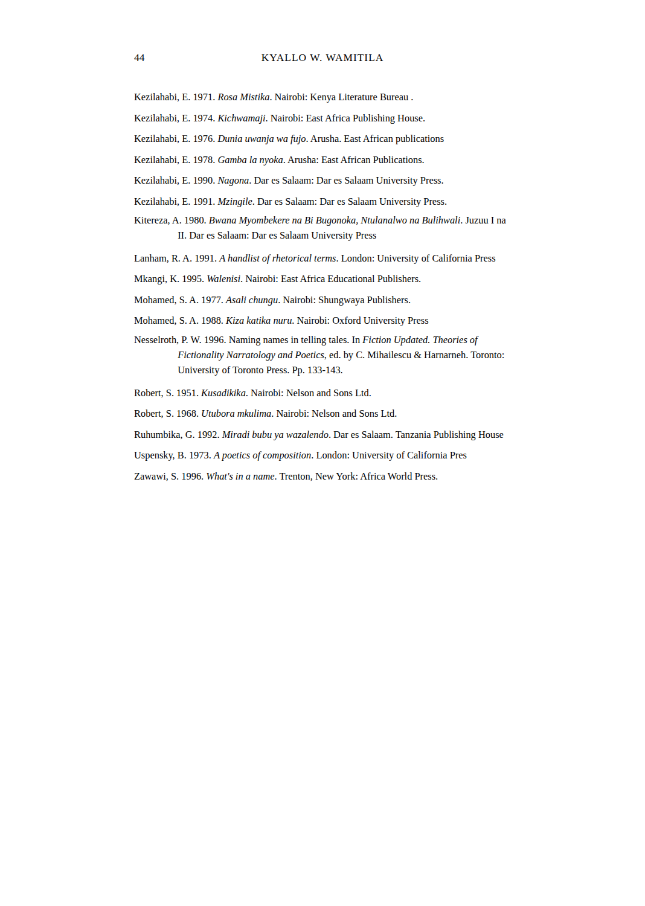44
KYALLO W. WAMITILA
Kezilahabi, E. 1971. Rosa Mistika. Nairobi: Kenya Literature Bureau .
Kezilahabi, E. 1974. Kichwamaji. Nairobi: East Africa Publishing House.
Kezilahabi, E. 1976. Dunia uwanja wa fujo. Arusha. East African publications
Kezilahabi, E. 1978. Gamba la nyoka. Arusha: East African Publications.
Kezilahabi, E. 1990. Nagona. Dar es Salaam: Dar es Salaam University Press.
Kezilahabi, E. 1991. Mzingile. Dar es Salaam: Dar es Salaam University Press.
Kitereza, A. 1980. Bwana Myombekere na Bi Bugonoka, Ntulanalwo na Bulihwali. Juzuu I na II. Dar es Salaam: Dar es Salaam University Press
Lanham, R. A. 1991. A handlist of rhetorical terms. London: University of California Press
Mkangi, K. 1995. Walenisi. Nairobi: East Africa Educational Publishers.
Mohamed, S. A. 1977. Asali chungu. Nairobi: Shungwaya Publishers.
Mohamed, S. A. 1988. Kiza katika nuru. Nairobi: Oxford University Press
Nesselroth, P. W. 1996. Naming names in telling tales. In Fiction Updated. Theories of Fictionality Narratology and Poetics, ed. by C. Mihailescu & Harnarneh. Toronto: University of Toronto Press. Pp. 133-143.
Robert, S. 1951. Kusadikika. Nairobi: Nelson and Sons Ltd.
Robert, S. 1968. Utubora mkulima. Nairobi: Nelson and Sons Ltd.
Ruhumbika, G. 1992. Miradi bubu ya wazalendo. Dar es Salaam. Tanzania Publishing House
Uspensky, B. 1973. A poetics of composition. London: University of California Pres
Zawawi, S. 1996. What's in a name. Trenton, New York: Africa World Press.